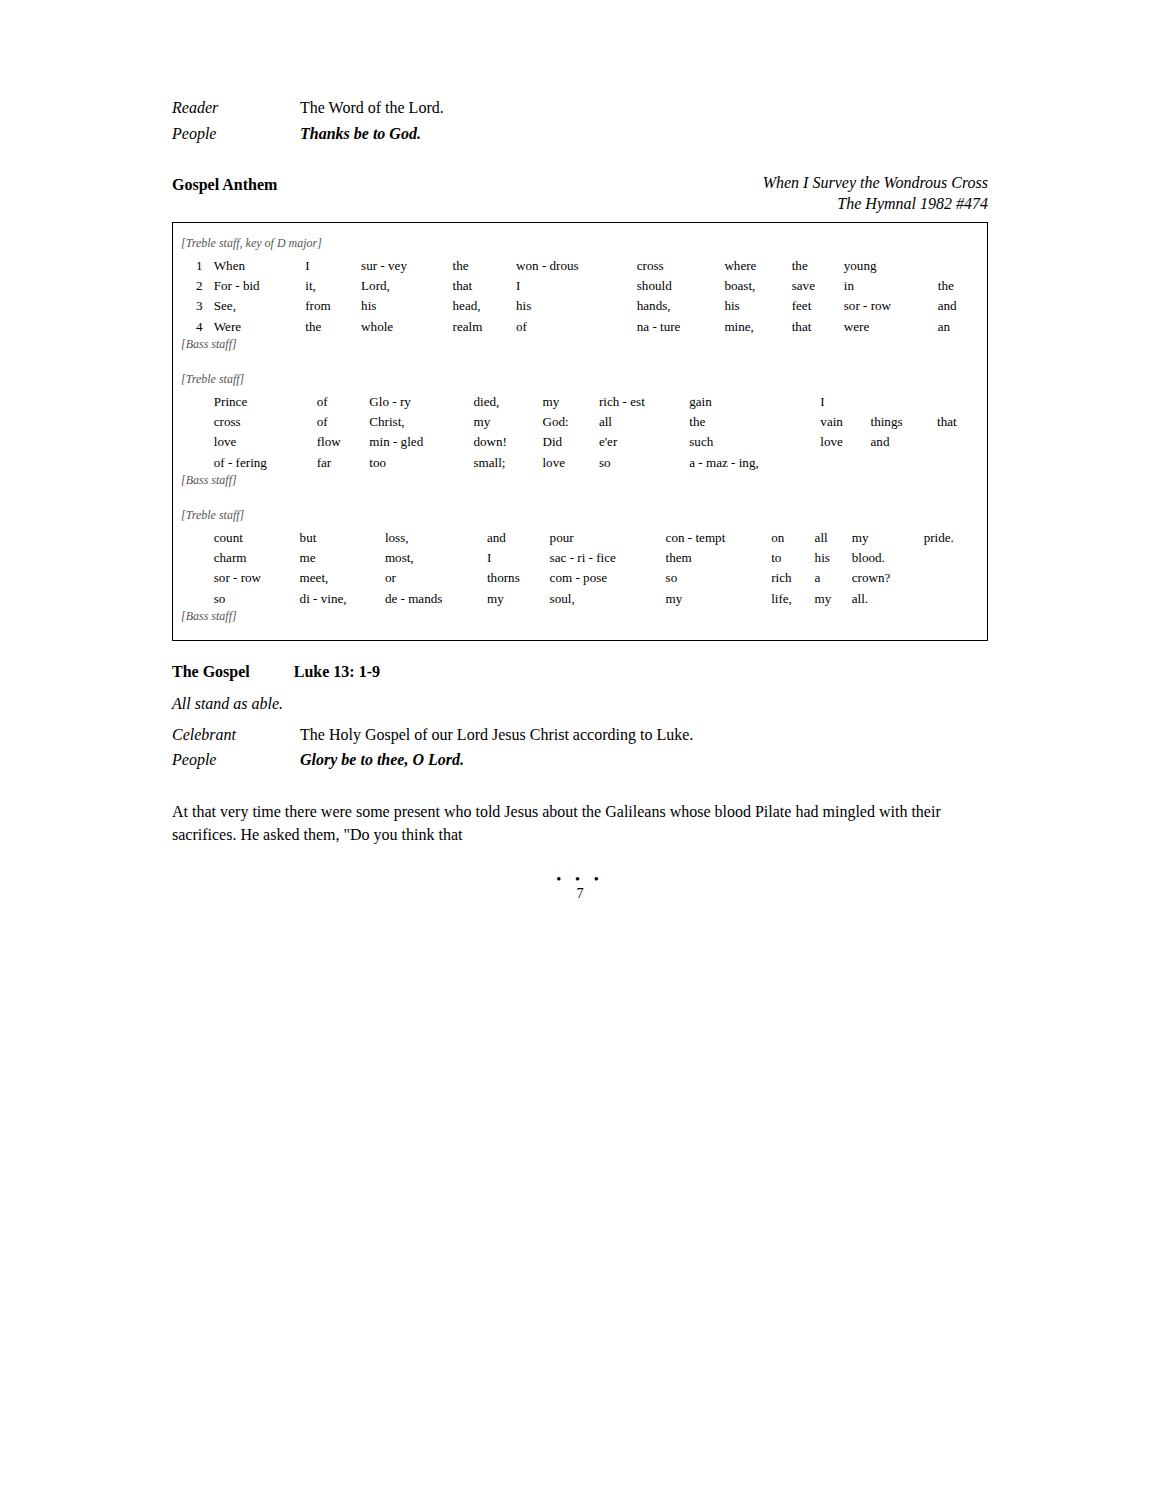| Reader | The Word of the Lord. |
| People | Thanks be to God. |
Gospel Anthem
When I Survey the Wondrous Cross
The Hymnal 1982 #474
[Treble staff, key of D major]
| 1 | When | I | sur - vey | the | won - drous | cross | where | the | young |
| 2 | For - bid | it, | Lord, | that | I | should | boast, | save | in | the |
| 3 | See, | from | his | head, | his | hands, | his | feet | sor - row | and |
| 4 | Were | the | whole | realm | of | na - ture | mine, | that | were | an |
[Bass staff]
[Treble staff]
| | Prince | of | Glo - ry | died, | my | rich - est | gain | I |
| | cross | of | Christ, | my | God: | all | the | vain | things | that |
| | love | flow | min - gled | down! | Did | e'er | such | love | and |
| | of - fering | far | too | small; | love | so | a - maz - ing, |
[Bass staff]
[Treble staff]
| | count | but | loss, | and | pour | con - tempt | on | all | my | pride. |
| | charm | me | most, | I | sac - ri - fice | them | to | his | blood. |
| | sor - row | meet, | or | thorns | com - pose | so | rich | a | crown? |
| | so | di - vine, | de - mands | my | soul, | my | life, | my | all. |
[Bass staff]
The Gospel Luke 13: 1-9
All stand as able.
| Celebrant | The Holy Gospel of our Lord Jesus Christ according to Luke. |
| People | Glory be to thee, O Lord. |
At that very time there were some present who told Jesus about the Galileans whose blood Pilate had mingled with their sacrifices. He asked them, "Do you think that
• • • 7